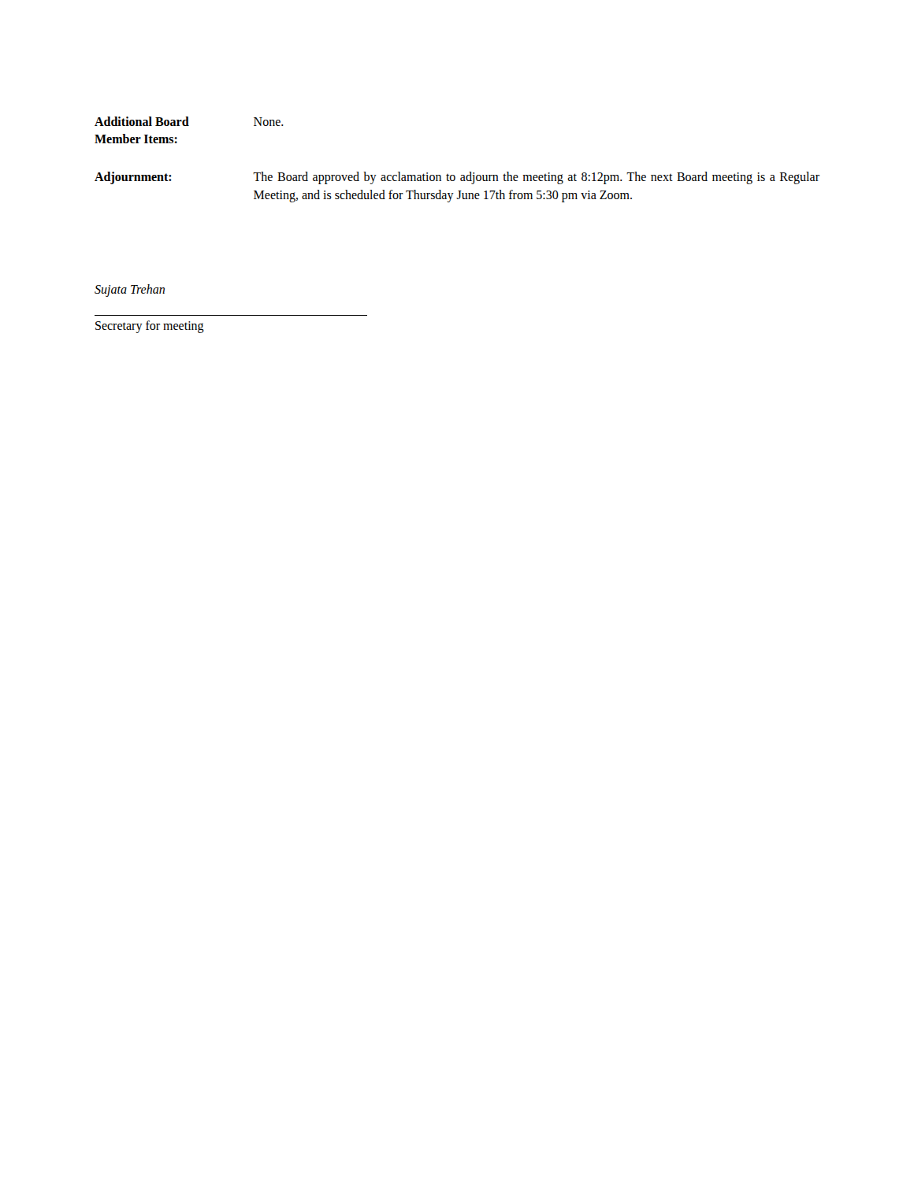| Additional Board Member Items: | None. |
| Adjournment: | The Board approved by acclamation to adjourn the meeting at 8:12pm. The next Board meeting is a Regular Meeting, and is scheduled for Thursday June 17th from 5:30 pm via Zoom. |
Sujata Trehan
Secretary for meeting